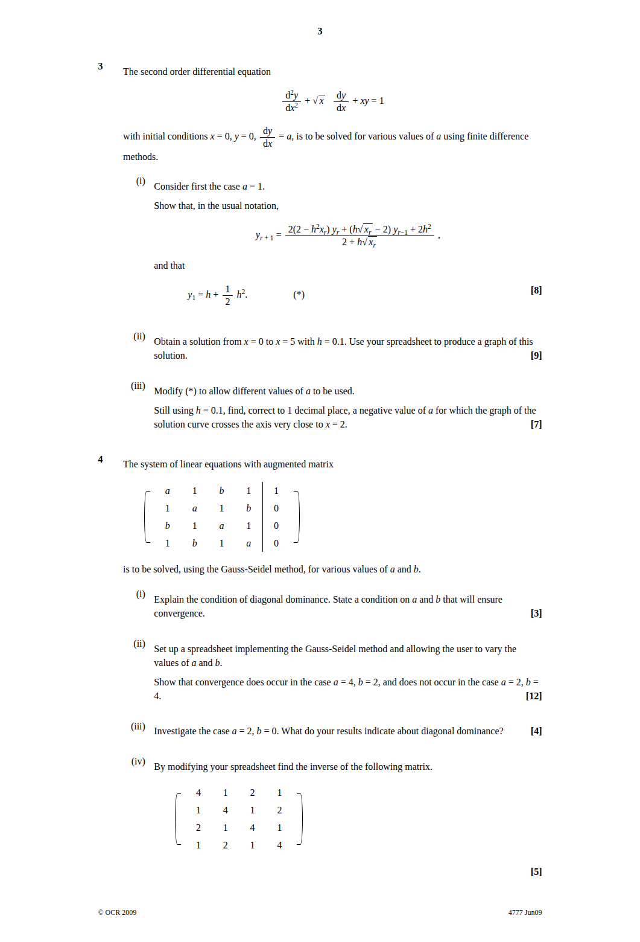3
3
The second order differential equation
d2y dx2 + √x dy dx + xy = 1
with initial conditions x = 0, y = 0, dy dx = a, is to be solved for various values of a using finite difference methods.
(i)
Consider first the case a = 1.
Show that, in the usual notation,
yr + 1 = 2(2 − h2xr) yr + (h√xr − 2) yr−1 + 2h2 2 + h√xr ,
and that
y1 = h + 12 h2. (*) [8]
(ii)
Obtain a solution from x = 0 to x = 5 with h = 0.1. Use your spreadsheet to produce a graph of this solution. [9]
(iii)
Modify (*) to allow different values of a to be used.
Still using h = 0.1, find, correct to 1 decimal place, a negative value of a for which the graph of the solution curve crosses the axis very close to x = 2. [7]
4
The system of linear equations with augmented matrix
| a | 1 | b | 1 | 1 |
| 1 | a | 1 | b | 0 |
| b | 1 | a | 1 | 0 |
| 1 | b | 1 | a | 0 |
is to be solved, using the Gauss-Seidel method, for various values of a and b.
(i)
Explain the condition of diagonal dominance. State a condition on a and b that will ensure convergence. [3]
(ii)
Set up a spreadsheet implementing the Gauss-Seidel method and allowing the user to vary the values of a and b.
Show that convergence does occur in the case a = 4, b = 2, and does not occur in the case a = 2, b = 4. [12]
(iii)
Investigate the case a = 2, b = 0. What do your results indicate about diagonal dominance? [4]
(iv)
By modifying your spreadsheet find the inverse of the following matrix.
| 4 | 1 | 2 | 1 |
| 1 | 4 | 1 | 2 |
| 2 | 1 | 4 | 1 |
| 1 | 2 | 1 | 4 |
[5]
© OCR 2009 4777 Jun09